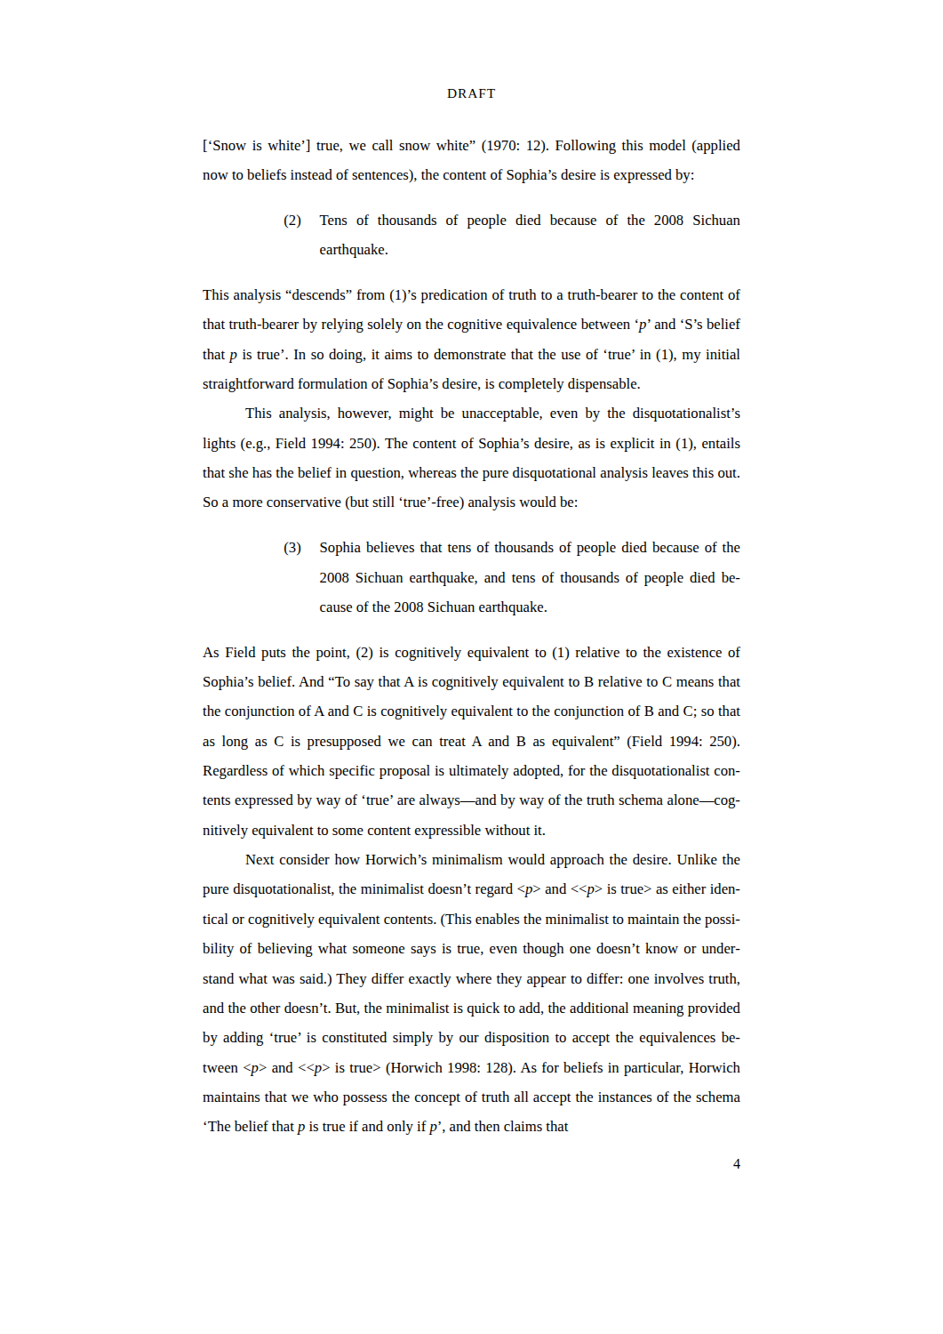DRAFT
[‘Snow is white’] true, we call snow white” (1970: 12). Following this model (applied now to beliefs instead of sentences), the content of Sophia’s desire is expressed by:
(2) Tens of thousands of people died because of the 2008 Sichuan earthquake.
This analysis “descends” from (1)’s predication of truth to a truth-bearer to the content of that truth-bearer by relying solely on the cognitive equivalence between ‘p’ and ‘S’s belief that p is true’. In so doing, it aims to demonstrate that the use of ‘true’ in (1), my initial straightforward formulation of Sophia’s desire, is completely dispensable.
This analysis, however, might be unacceptable, even by the disquotationalist’s lights (e.g., Field 1994: 250). The content of Sophia’s desire, as is explicit in (1), entails that she has the belief in question, whereas the pure disquotational analysis leaves this out. So a more conservative (but still ‘true’-free) analysis would be:
(3) Sophia believes that tens of thousands of people died because of the 2008 Sichuan earthquake, and tens of thousands of people died because of the 2008 Sichuan earthquake.
As Field puts the point, (2) is cognitively equivalent to (1) relative to the existence of Sophia’s belief. And “To say that A is cognitively equivalent to B relative to C means that the conjunction of A and C is cognitively equivalent to the conjunction of B and C; so that as long as C is presupposed we can treat A and B as equivalent” (Field 1994: 250). Regardless of which specific proposal is ultimately adopted, for the disquotationalist contents expressed by way of ‘true’ are always—and by way of the truth schema alone—cognitively equivalent to some content expressible without it.
Next consider how Horwich’s minimalism would approach the desire. Unlike the pure disquotationalist, the minimalist doesn’t regard <p> and <<p> is true> as either identical or cognitively equivalent contents. (This enables the minimalist to maintain the possibility of believing what someone says is true, even though one doesn’t know or understand what was said.) They differ exactly where they appear to differ: one involves truth, and the other doesn’t. But, the minimalist is quick to add, the additional meaning provided by adding ‘true’ is constituted simply by our disposition to accept the equivalences between <p> and <<p> is true> (Horwich 1998: 128). As for beliefs in particular, Horwich maintains that we who possess the concept of truth all accept the instances of the schema ‘The belief that p is true if and only if p’, and then claims that
4